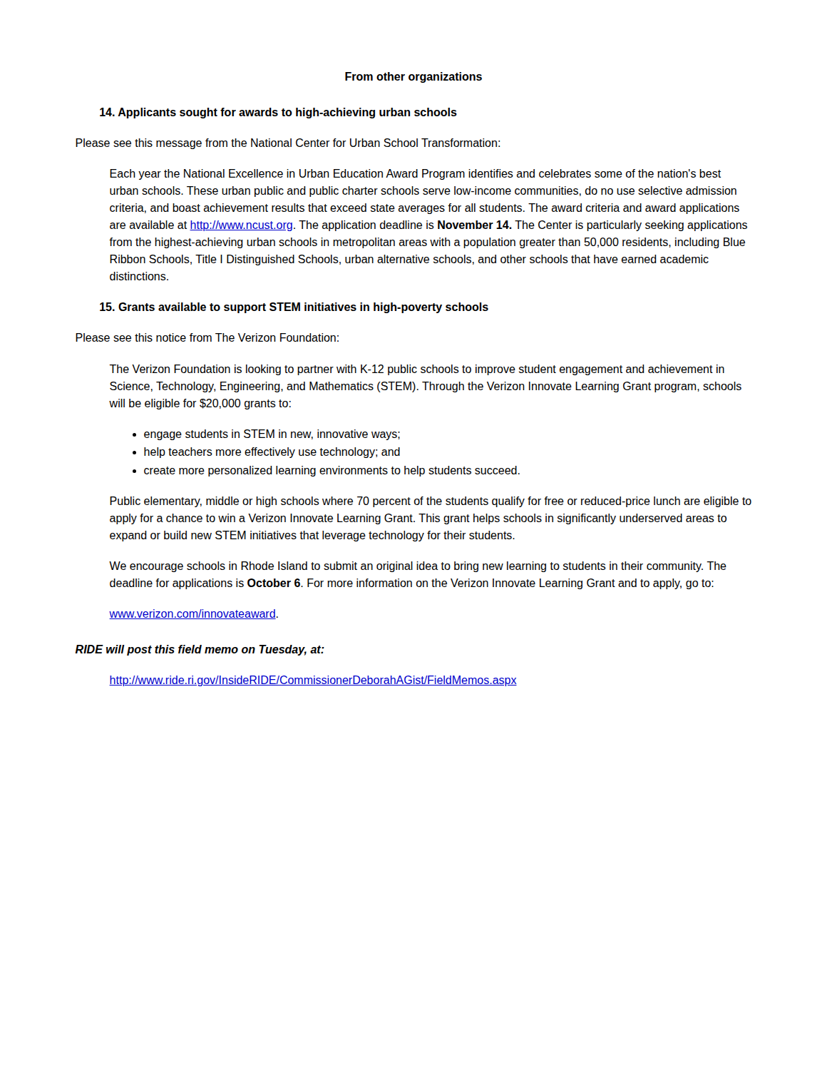From other organizations
14. Applicants sought for awards to high-achieving urban schools
Please see this message from the National Center for Urban School Transformation:
Each year the National Excellence in Urban Education Award Program identifies and celebrates some of the nation's best urban schools. These urban public and public charter schools serve low-income communities, do no use selective admission criteria, and boast achievement results that exceed state averages for all students. The award criteria and award applications are available at http://www.ncust.org. The application deadline is November 14. The Center is particularly seeking applications from the highest-achieving urban schools in metropolitan areas with a population greater than 50,000 residents, including Blue Ribbon Schools, Title I Distinguished Schools, urban alternative schools, and other schools that have earned academic distinctions.
15. Grants available to support STEM initiatives in high-poverty schools
Please see this notice from The Verizon Foundation:
The Verizon Foundation is looking to partner with K-12 public schools to improve student engagement and achievement in Science, Technology, Engineering, and Mathematics (STEM). Through the Verizon Innovate Learning Grant program, schools will be eligible for $20,000 grants to:
engage students in STEM in new, innovative ways;
help teachers more effectively use technology; and
create more personalized learning environments to help students succeed.
Public elementary, middle or high schools where 70 percent of the students qualify for free or reduced-price lunch are eligible to apply for a chance to win a Verizon Innovate Learning Grant. This grant helps schools in significantly underserved areas to expand or build new STEM initiatives that leverage technology for their students.
We encourage schools in Rhode Island to submit an original idea to bring new learning to students in their community. The deadline for applications is October 6. For more information on the Verizon Innovate Learning Grant and to apply, go to:
www.verizon.com/innovateaward.
RIDE will post this field memo on Tuesday, at:
http://www.ride.ri.gov/InsideRIDE/CommissionerDeborahAGist/FieldMemos.aspx